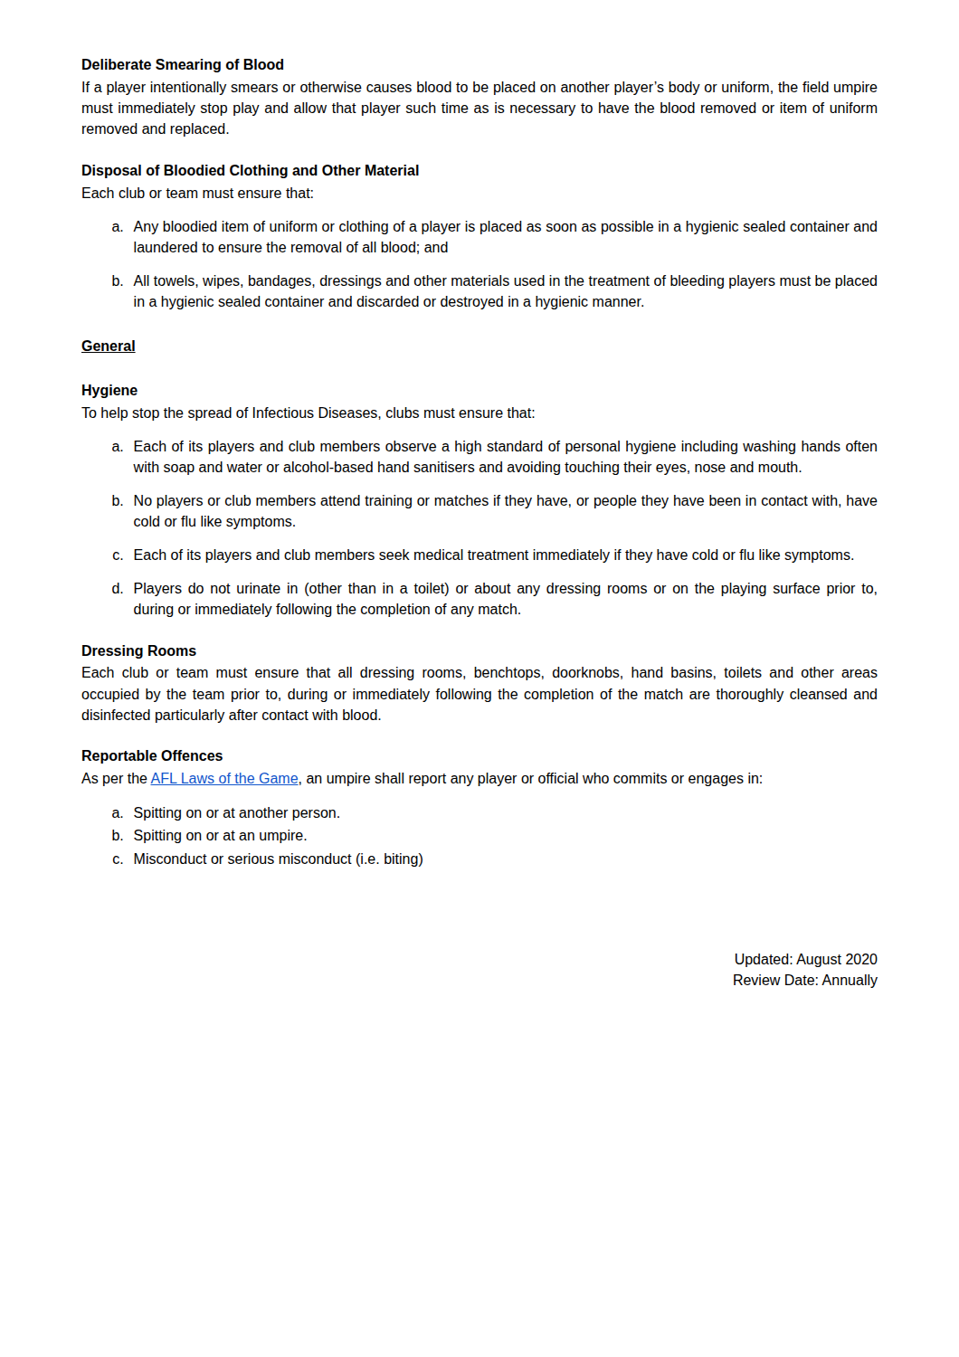Deliberate Smearing of Blood
If a player intentionally smears or otherwise causes blood to be placed on another player’s body or uniform, the field umpire must immediately stop play and allow that player such time as is necessary to have the blood removed or item of uniform removed and replaced.
Disposal of Bloodied Clothing and Other Material
Each club or team must ensure that:
Any bloodied item of uniform or clothing of a player is placed as soon as possible in a hygienic sealed container and laundered to ensure the removal of all blood; and
All towels, wipes, bandages, dressings and other materials used in the treatment of bleeding players must be placed in a hygienic sealed container and discarded or destroyed in a hygienic manner.
General
Hygiene
To help stop the spread of Infectious Diseases, clubs must ensure that:
Each of its players and club members observe a high standard of personal hygiene including washing hands often with soap and water or alcohol-based hand sanitisers and avoiding touching their eyes, nose and mouth.
No players or club members attend training or matches if they have, or people they have been in contact with, have cold or flu like symptoms.
Each of its players and club members seek medical treatment immediately if they have cold or flu like symptoms.
Players do not urinate in (other than in a toilet) or about any dressing rooms or on the playing surface prior to, during or immediately following the completion of any match.
Dressing Rooms
Each club or team must ensure that all dressing rooms, benchtops, doorknobs, hand basins, toilets and other areas occupied by the team prior to, during or immediately following the completion of the match are thoroughly cleansed and disinfected particularly after contact with blood.
Reportable Offences
As per the AFL Laws of the Game, an umpire shall report any player or official who commits or engages in:
Spitting on or at another person.
Spitting on or at an umpire.
Misconduct or serious misconduct (i.e. biting)
Updated: August 2020
Review Date: Annually